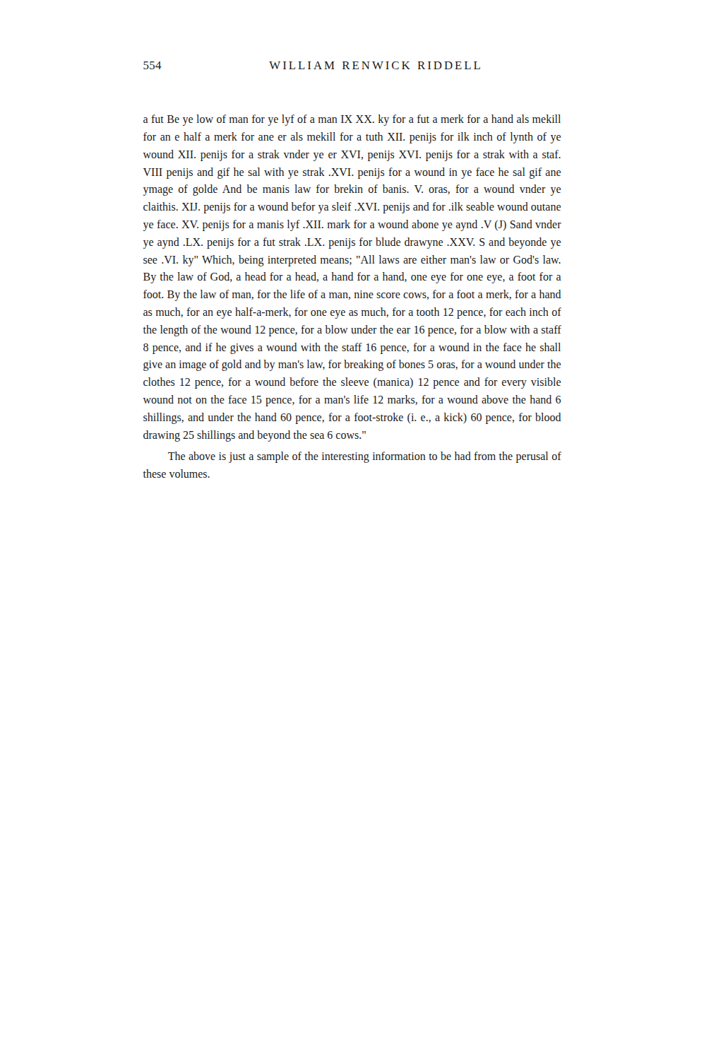554 William Renwick Riddell
a fut Be ye low of man for ye lyf of a man IX XX. ky for a fut a merk for a hand als mekill for an e half a merk for ane er als mekill for a tuth XII. penijs for ilk inch of lynth of ye wound XII. penijs for a strak vnder ye er XVI, penijs XVI. penijs for a strak with a staf. VIII penijs and gif he sal with ye strak .XVI. penijs for a wound in ye face he sal gif ane ymage of golde And be manis law for brekin of banis. V. oras, for a wound vnder ye claithis. XIJ. penijs for a wound befor ya sleif .XVI. penijs and for .ilk seable wound outane ye face. XV. penijs for a manis lyf .XII. mark for a wound abone ye aynd .V (J) Sand vnder ye aynd .LX. penijs for a fut strak .LX. penijs for blude drawyne .XXV. S and beyonde ye see .VI. ky" Which, being interpreted means; "All laws are either man's law or God's law. By the law of God, a head for a head, a hand for a hand, one eye for one eye, a foot for a foot. By the law of man, for the life of a man, nine score cows, for a foot a merk, for a hand as much, for an eye half-a-merk, for one eye as much, for a tooth 12 pence, for each inch of the length of the wound 12 pence, for a blow under the ear 16 pence, for a blow with a staff 8 pence, and if he gives a wound with the staff 16 pence, for a wound in the face he shall give an image of gold and by man's law, for breaking of bones 5 oras, for a wound under the clothes 12 pence, for a wound before the sleeve (manica) 12 pence and for every visible wound not on the face 15 pence, for a man's life 12 marks, for a wound above the hand 6 shillings, and under the hand 60 pence, for a foot-stroke (i. e., a kick) 60 pence, for blood drawing 25 shillings and beyond the sea 6 cows."
The above is just a sample of the interesting information to be had from the perusal of these volumes.